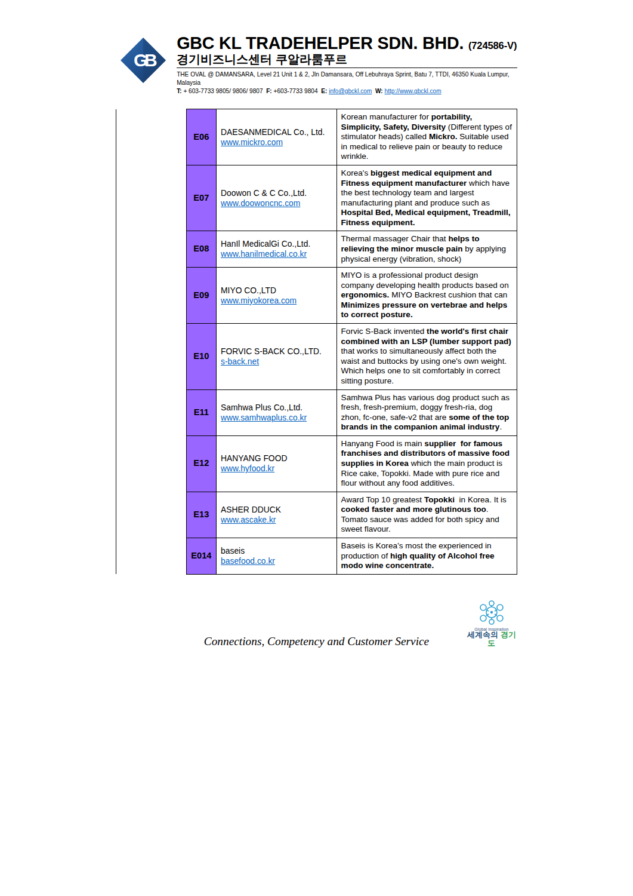G B
GBC KL TRADEHELPER SDN. BHD. (724586-V)
경기비즈니스센터 쿠알라룸푸르
THE OVAL @ DAMANSARA, Level 21 Unit 1 & 2, Jln Damansara, Off Lebuhraya Sprint, Batu 7, TTDI, 46350 Kuala Lumpur, Malaysia
T: + 603-7733 9805/ 9806/ 9807 F: +603-7733 9804 E: info@gbckl.com W: http://www.gbckl.com
| | E06 | DAESANMEDICAL Co., Ltd. www.mickro.com | Korean manufacturer for portability, Simplicity, Safety, Diversity (Different types of stimulator heads) called Mickro. Suitable used in medical to relieve pain or beauty to reduce wrinkle. |
| | E07 | Doowon C & C Co.,Ltd. www.doowoncnc.com | Korea's biggest medical equipment and Fitness equipment manufacturer which have the best technology team and largest manufacturing plant and produce such as Hospital Bed, Medical equipment, Treadmill, Fitness equipment. |
| | E08 | HanIl MedicalGi Co.,Ltd. www.hanilmedical.co.kr | Thermal massager Chair that helps to relieving the minor muscle pain by applying physical energy (vibration, shock) |
| | E09 | MIYO CO.,LTD www.miyokorea.com | MIYO is a professional product design company developing health products based on ergonomics. MIYO Backrest cushion that can Minimizes pressure on vertebrae and helps to correct posture. |
| | E10 | FORVIC S-BACK CO.,LTD. s-back.net | Forvic S-Back invented the world's first chair combined with an LSP (lumber support pad) that works to simultaneously affect both the waist and buttocks by using one's own weight. Which helps one to sit comfortably in correct sitting posture. |
| | E11 | Samhwa Plus Co.,Ltd. www.samhwaplus.co.kr | Samhwa Plus has various dog product such as fresh, fresh-premium, doggy fresh-ria, dog zhon, fc-one, safe-v2 that are some of the top brands in the companion animal industry . |
| | E12 | HANYANG FOOD www.hyfood.kr | Hanyang Food is main supplier for famous franchises and distributors of massive food supplies in Korea which the main product is Rice cake, Topokki. Made with pure rice and flour without any food additives. |
| | E13 | ASHER DDUCK www.ascake.kr | Award Top 10 greatest Topokki in Korea. It is cooked faster and more glutinous too . Tomato sauce was added for both spicy and sweet flavour. |
| | E014 | baseis basefood.co.kr | Baseis is Korea’s most the experienced in production of high quality of Alcohol free modo wine concentrate. |
Connections, Competency and Customer Service
Global Inspiration
세계속의 경기도